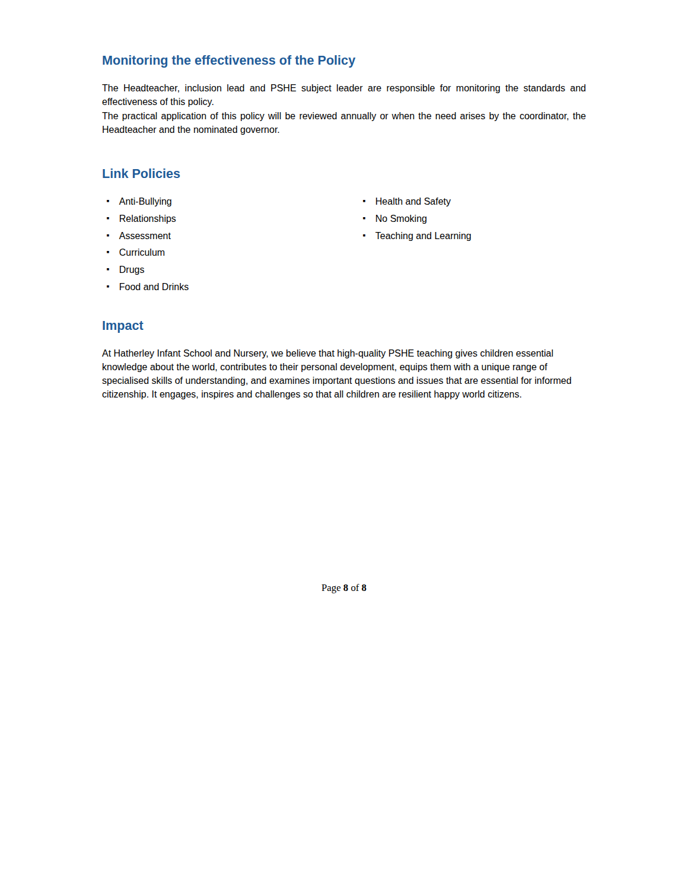Monitoring the effectiveness of the Policy
The Headteacher, inclusion lead and PSHE subject leader are responsible for monitoring the standards and effectiveness of this policy.
The practical application of this policy will be reviewed annually or when the need arises by the coordinator, the Headteacher and the nominated governor.
Link Policies
Anti-Bullying
Relationships
Assessment
Curriculum
Drugs
Food and Drinks
Health and Safety
No Smoking
Teaching and Learning
Impact
At Hatherley Infant School and Nursery, we believe that high-quality PSHE teaching gives children essential knowledge about the world, contributes to their personal development, equips them with a unique range of specialised skills of understanding, and examines important questions and issues that are essential for informed citizenship. It engages, inspires and challenges so that all children are resilient happy world citizens.
Page 8 of 8